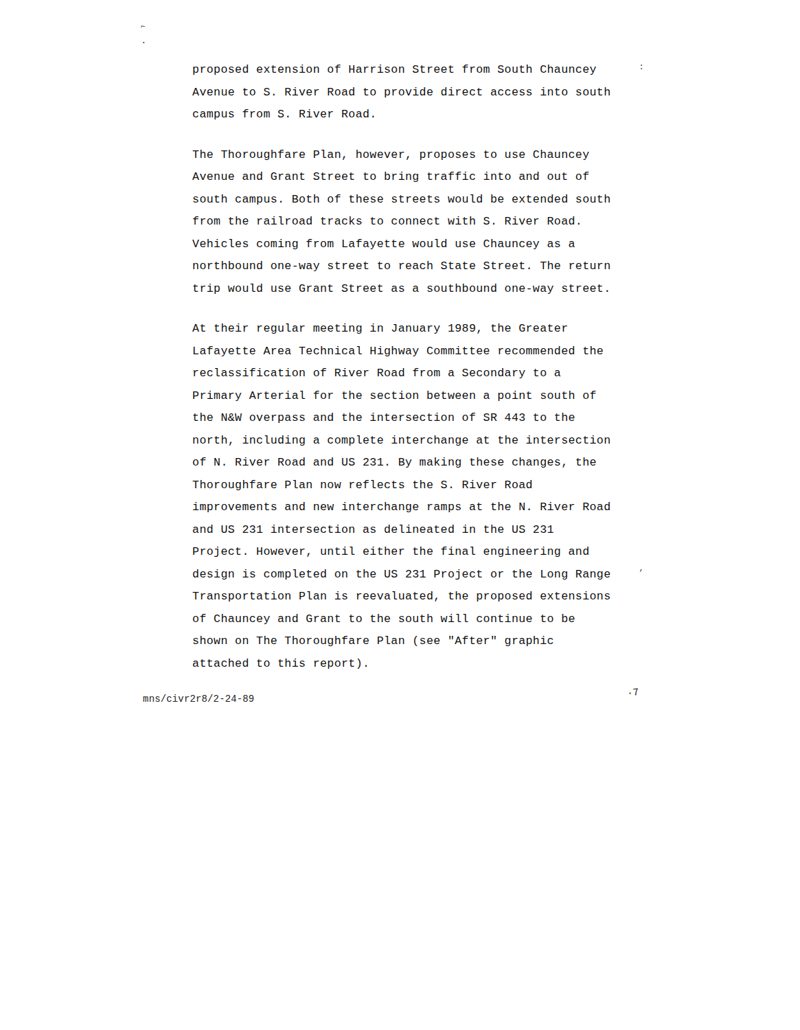⌐ ·
:
proposed extension of Harrison Street from South Chauncey Avenue to S. River Road to provide direct access into south campus from S. River Road.
The Thoroughfare Plan, however, proposes to use Chauncey Avenue and Grant Street to bring traffic into and out of south campus. Both of these streets would be extended south from the railroad tracks to connect with S. River Road. Vehicles coming from Lafayette would use Chauncey as a northbound one-way street to reach State Street. The return trip would use Grant Street as a southbound one-way street.
At their regular meeting in January 1989, the Greater Lafayette Area Technical Highway Committee recommended the reclassification of River Road from a Secondary to a Primary Arterial for the section between a point south of the N&W overpass and the intersection of SR 443 to the north, including a complete interchange at the intersection of N. River Road and US 231. By making these changes, the Thoroughfare Plan now reflects the S. River Road improvements and new interchange ramps at the N. River Road and US 231 intersection as delineated in the US 231 Project. However, until either the final engineering and design is completed on the US 231 Project or the Long Range Transportation Plan is reevaluated, the proposed extensions of Chauncey and Grant to the south will continue to be shown on The Thoroughfare Plan (see "After" graphic attached to this report).
·
,
mns/civr2r8/2-24-89
·7